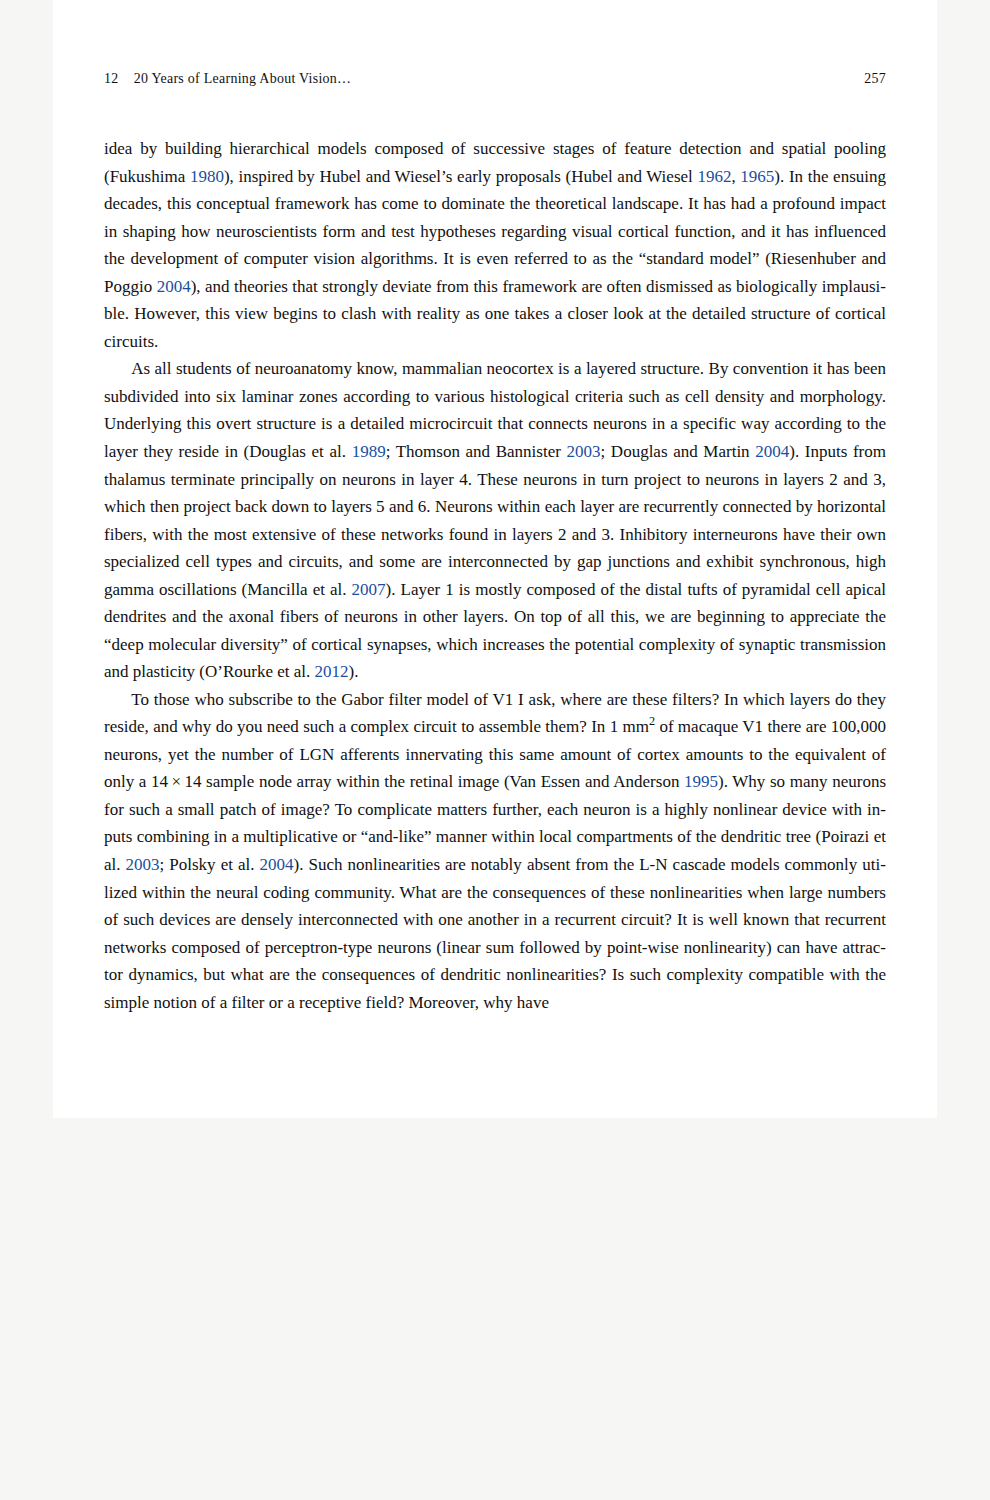1220 Years of Learning About Vision… 257
idea by building hierarchical models composed of successive stages of feature detection and spatial pooling (Fukushima 1980), inspired by Hubel and Wiesel’s early proposals (Hubel and Wiesel 1962, 1965). In the ensuing decades, this conceptual framework has come to dominate the theoretical landscape. It has had a profound impact in shaping how neuroscientists form and test hypotheses regarding visual cortical function, and it has influenced the development of computer vision algorithms. It is even referred to as the “standard model” (Riesenhuber and Poggio 2004), and theories that strongly deviate from this framework are often dismissed as biologically implausible. However, this view begins to clash with reality as one takes a closer look at the detailed structure of cortical circuits.
As all students of neuroanatomy know, mammalian neocortex is a layered structure. By convention it has been subdivided into six laminar zones according to various histological criteria such as cell density and morphology. Underlying this overt structure is a detailed microcircuit that connects neurons in a specific way according to the layer they reside in (Douglas et al. 1989; Thomson and Bannister 2003; Douglas and Martin 2004). Inputs from thalamus terminate principally on neurons in layer 4. These neurons in turn project to neurons in layers 2 and 3, which then project back down to layers 5 and 6. Neurons within each layer are recurrently connected by horizontal fibers, with the most extensive of these networks found in layers 2 and 3. Inhibitory interneurons have their own specialized cell types and circuits, and some are interconnected by gap junctions and exhibit synchronous, high gamma oscillations (Mancilla et al. 2007). Layer 1 is mostly composed of the distal tufts of pyramidal cell apical dendrites and the axonal fibers of neurons in other layers. On top of all this, we are beginning to appreciate the “deep molecular diversity” of cortical synapses, which increases the potential complexity of synaptic transmission and plasticity (O’Rourke et al. 2012).
To those who subscribe to the Gabor filter model of V1 I ask, where are these filters? In which layers do they reside, and why do you need such a complex circuit to assemble them? In 1 mm2 of macaque V1 there are 100,000 neurons, yet the number of LGN afferents innervating this same amount of cortex amounts to the equivalent of only a 14 × 14 sample node array within the retinal image (Van Essen and Anderson 1995). Why so many neurons for such a small patch of image? To complicate matters further, each neuron is a highly nonlinear device with inputs combining in a multiplicative or “and-like” manner within local compartments of the dendritic tree (Poirazi et al. 2003; Polsky et al. 2004). Such nonlinearities are notably absent from the L-N cascade models commonly utilized within the neural coding community. What are the consequences of these nonlinearities when large numbers of such devices are densely interconnected with one another in a recurrent circuit? It is well known that recurrent networks composed of perceptron-type neurons (linear sum followed by point-wise nonlinearity) can have attractor dynamics, but what are the consequences of dendritic nonlinearities? Is such complexity compatible with the simple notion of a filter or a receptive field? Moreover, why have